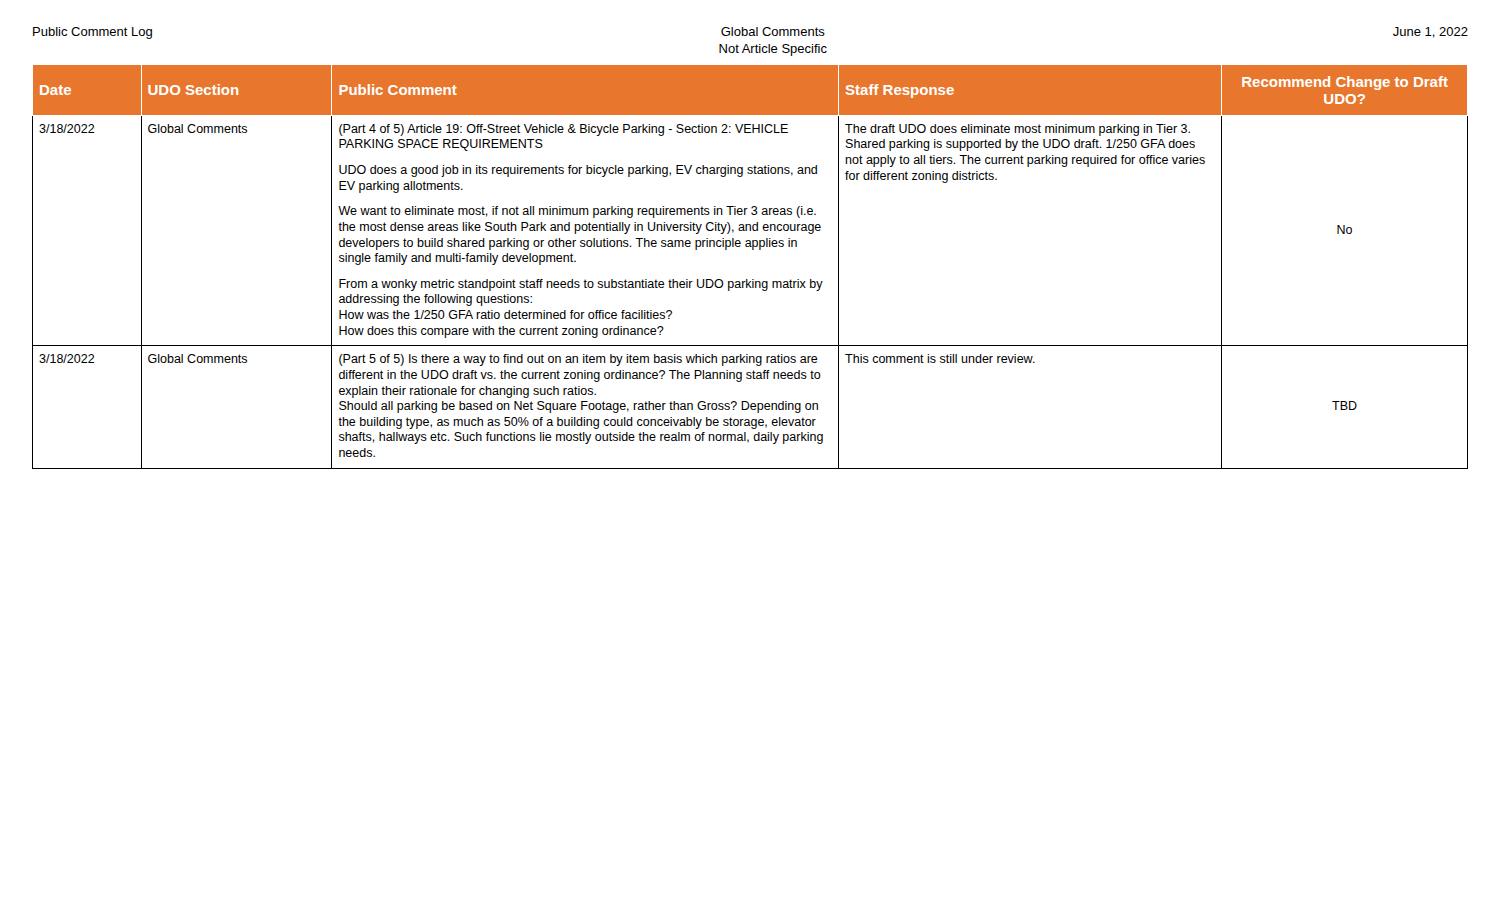Public Comment Log
Global Comments
Not Article Specific
June 1, 2022
| Date | UDO Section | Public Comment | Staff Response | Recommend Change to Draft UDO? |
| --- | --- | --- | --- | --- |
| 3/18/2022 | Global Comments | (Part 4 of 5) Article 19: Off-Street Vehicle & Bicycle Parking - Section 2: VEHICLE PARKING SPACE REQUIREMENTS UDO does a good job in its requirements for bicycle parking, EV charging stations, and EV parking allotments. We want to eliminate most, if not all minimum parking requirements in Tier 3 areas (i.e. the most dense areas like South Park and potentially in University City), and encourage developers to build shared parking or other solutions. The same principle applies in single family and multi-family development. From a wonky metric standpoint staff needs to substantiate their UDO parking matrix by addressing the following questions: How was the 1/250 GFA ratio determined for office facilities? How does this compare with the current zoning ordinance? | The draft UDO does eliminate most minimum parking in Tier 3. Shared parking is supported by the UDO draft. 1/250 GFA does not apply to all tiers. The current parking required for office varies for different zoning districts. | No |
| 3/18/2022 | Global Comments | (Part 5 of 5) Is there a way to find out on an item by item basis which parking ratios are different in the UDO draft vs. the current zoning ordinance? The Planning staff needs to explain their rationale for changing such ratios. Should all parking be based on Net Square Footage, rather than Gross? Depending on the building type, as much as 50% of a building could conceivably be storage, elevator shafts, hallways etc. Such functions lie mostly outside the realm of normal, daily parking needs. | This comment is still under review. | TBD |